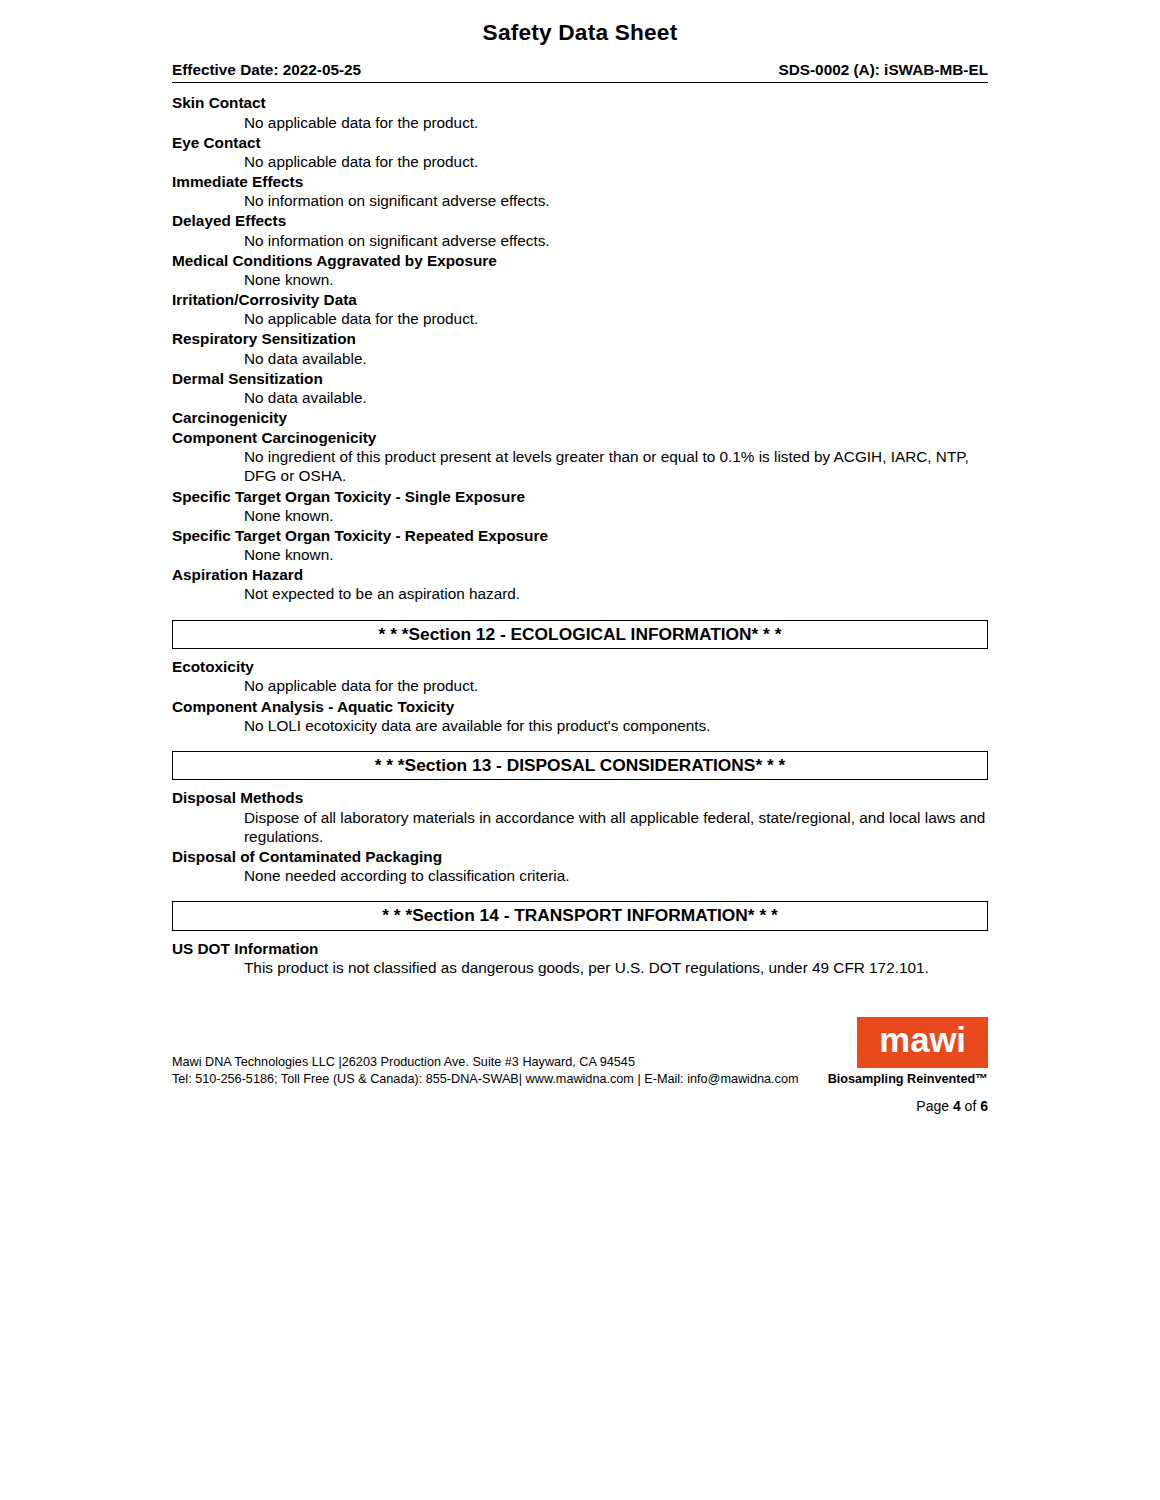Safety Data Sheet
Effective Date: 2022-05-25 SDS-0002 (A): iSWAB-MB-EL
Skin Contact
No applicable data for the product.
Eye Contact
No applicable data for the product.
Immediate Effects
No information on significant adverse effects.
Delayed Effects
No information on significant adverse effects.
Medical Conditions Aggravated by Exposure
None known.
Irritation/Corrosivity Data
No applicable data for the product.
Respiratory Sensitization
No data available.
Dermal Sensitization
No data available.
Carcinogenicity
Component Carcinogenicity
No ingredient of this product present at levels greater than or equal to 0.1% is listed by ACGIH, IARC, NTP, DFG or OSHA.
Specific Target Organ Toxicity - Single Exposure
None known.
Specific Target Organ Toxicity - Repeated Exposure
None known.
Aspiration Hazard
Not expected to be an aspiration hazard.
* * *Section 12 - ECOLOGICAL INFORMATION* * *
Ecotoxicity
No applicable data for the product.
Component Analysis - Aquatic Toxicity
No LOLI ecotoxicity data are available for this product's components.
* * *Section 13 - DISPOSAL CONSIDERATIONS* * *
Disposal Methods
Dispose of all laboratory materials in accordance with all applicable federal, state/regional, and local laws and regulations.
Disposal of Contaminated Packaging
None needed according to classification criteria.
* * *Section 14 - TRANSPORT INFORMATION* * *
US DOT Information
This product is not classified as dangerous goods, per U.S. DOT regulations, under 49 CFR 172.101.
Mawi DNA Technologies LLC |26203 Production Ave. Suite #3 Hayward, CA 94545
Tel: 510-256-5186; Toll Free (US & Canada): 855-DNA-SWAB| www.mawidna.com | E-Mail: info@mawidna.com
mawi
Biosampling Reinvented™
Page 4 of 6